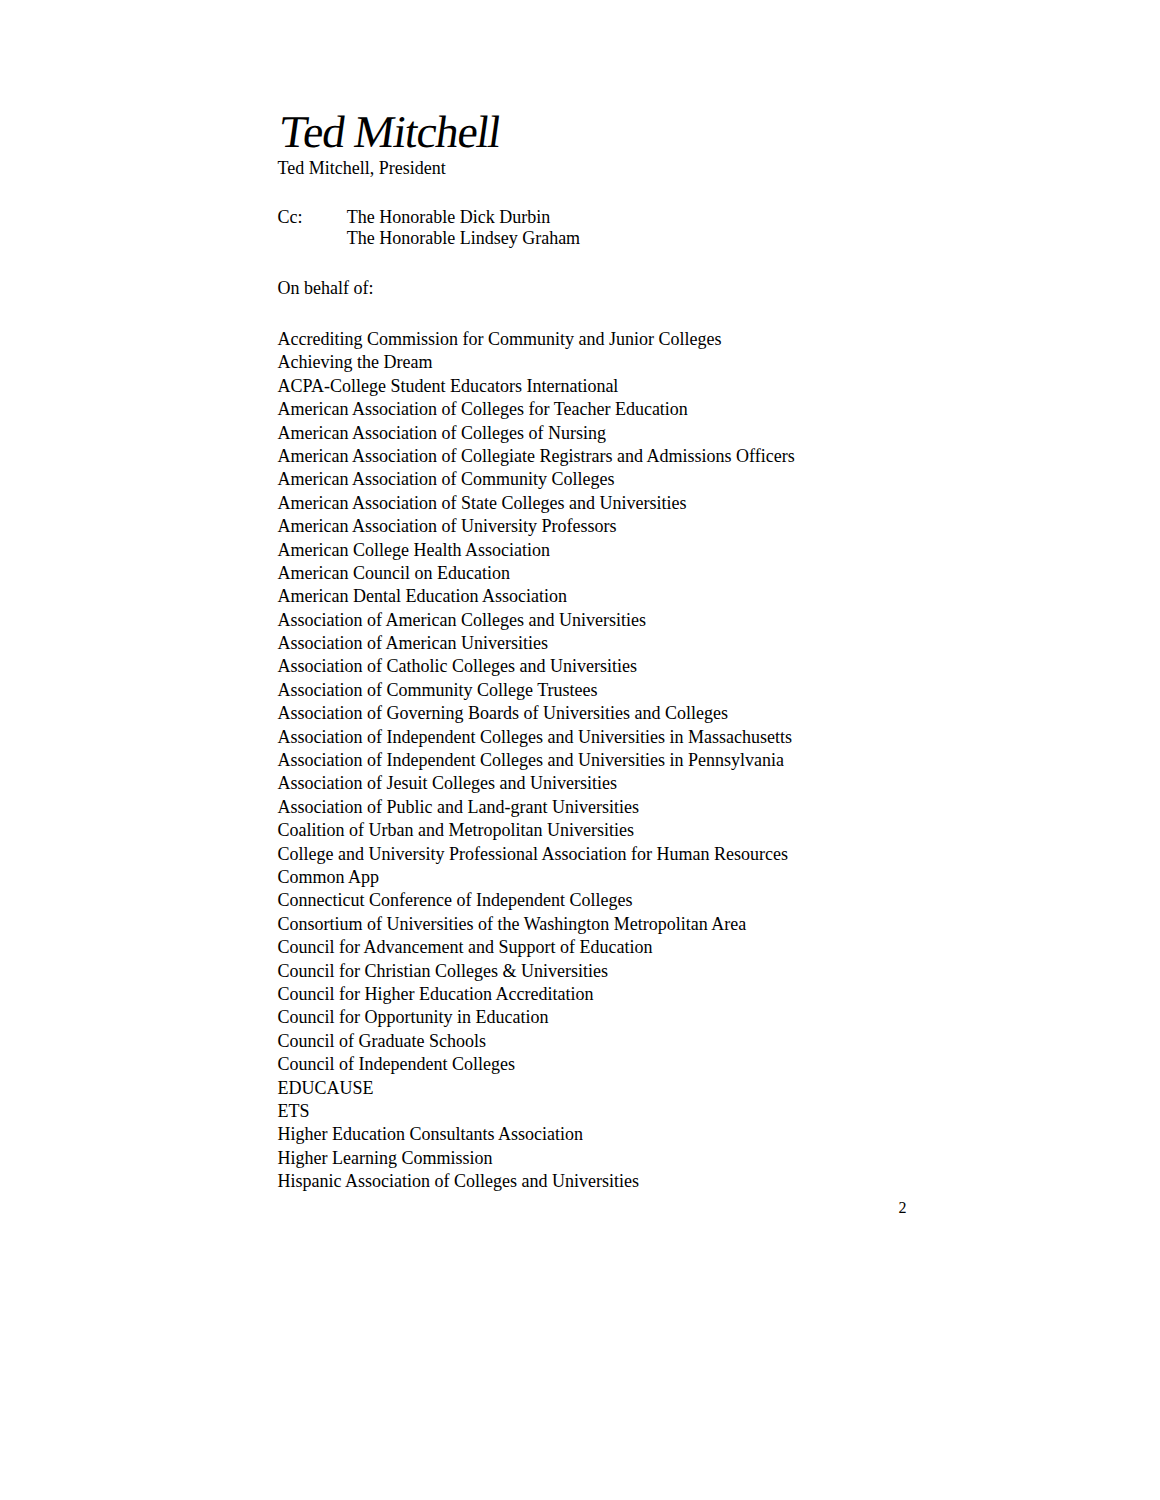Ted Mitchell
Ted Mitchell, President
Cc: The Honorable Dick Durbin
The Honorable Lindsey Graham
On behalf of:
Accrediting Commission for Community and Junior Colleges
Achieving the Dream
ACPA-College Student Educators International
American Association of Colleges for Teacher Education
American Association of Colleges of Nursing
American Association of Collegiate Registrars and Admissions Officers
American Association of Community Colleges
American Association of State Colleges and Universities
American Association of University Professors
American College Health Association
American Council on Education
American Dental Education Association
Association of American Colleges and Universities
Association of American Universities
Association of Catholic Colleges and Universities
Association of Community College Trustees
Association of Governing Boards of Universities and Colleges
Association of Independent Colleges and Universities in Massachusetts
Association of Independent Colleges and Universities in Pennsylvania
Association of Jesuit Colleges and Universities
Association of Public and Land-grant Universities
Coalition of Urban and Metropolitan Universities
College and University Professional Association for Human Resources
Common App
Connecticut Conference of Independent Colleges
Consortium of Universities of the Washington Metropolitan Area
Council for Advancement and Support of Education
Council for Christian Colleges & Universities
Council for Higher Education Accreditation
Council for Opportunity in Education
Council of Graduate Schools
Council of Independent Colleges
EDUCAUSE
ETS
Higher Education Consultants Association
Higher Learning Commission
Hispanic Association of Colleges and Universities
2